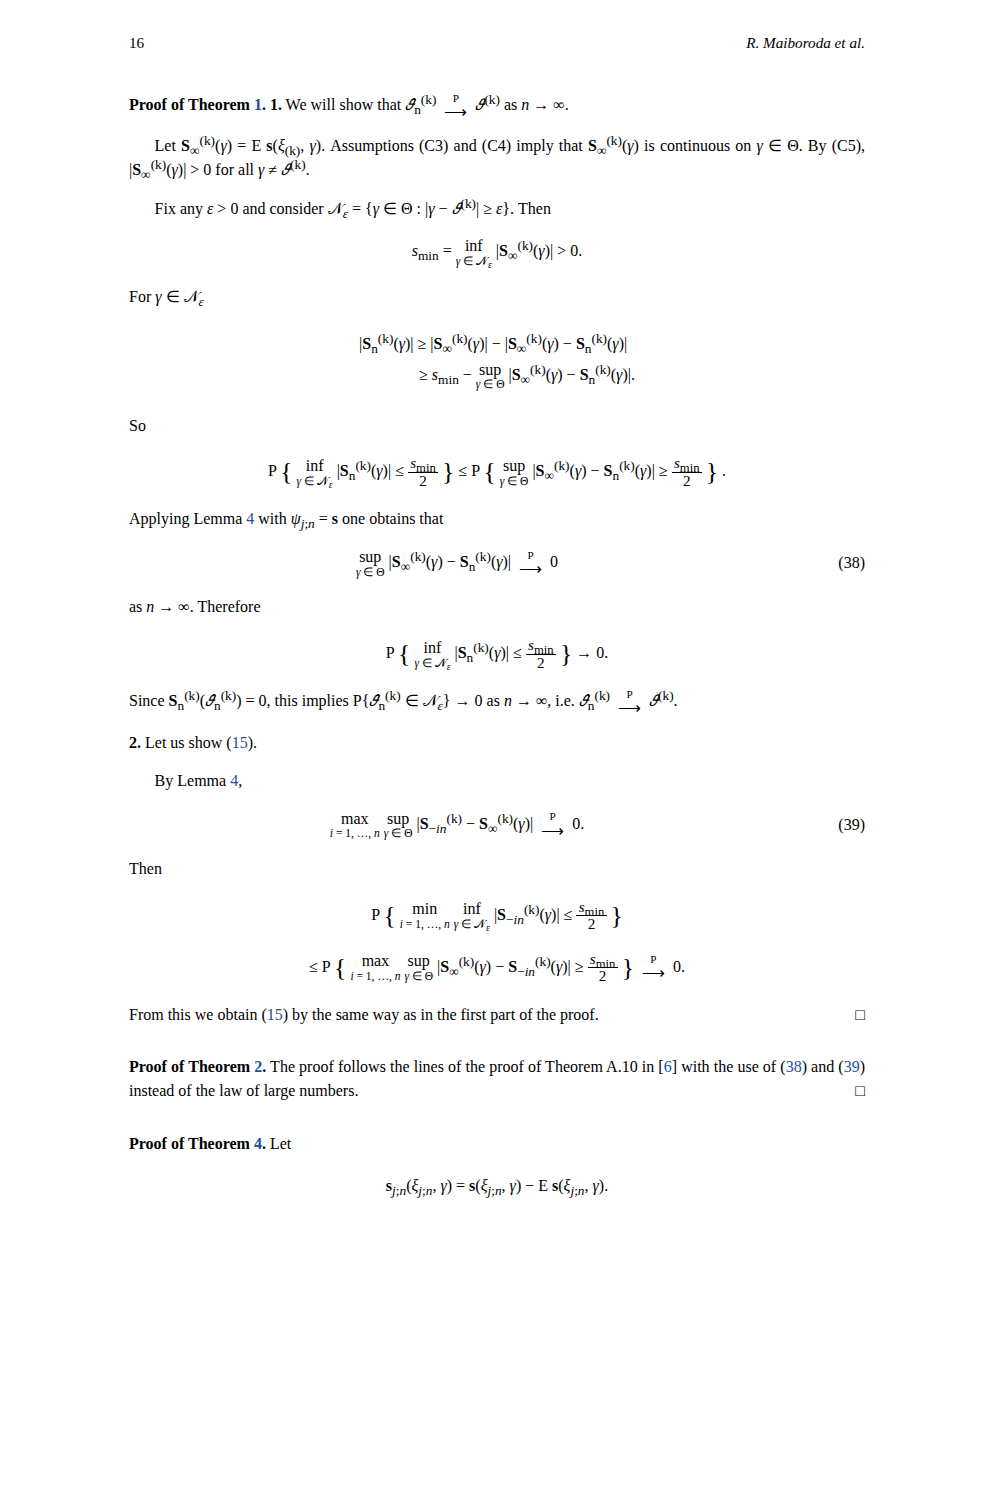16 R. Maiboroda et al.
Proof of Theorem 1. 1. We will show that 𝜗̂n(k) P⟶ 𝜗(k) as n → ∞.
Let S∞(k)(γ) = E s(ξ(k), γ). Assumptions (C3) and (C4) imply that S∞(k)(γ) is continuous on γ ∈ Θ. By (C5), |S∞(k)(γ)| > 0 for all γ ≠ 𝜗(k).
Fix any ε > 0 and consider 𝒩ε = {γ ∈ Θ : |γ − 𝜗(k)| ≥ ε}. Then
smin = inf γ ∈ 𝒩ε |S∞(k)(γ)| > 0.
For γ ∈ 𝒩ε
|Sn(k)(γ)| ≥ |S∞(k)(γ)| − |S∞(k)(γ) − Sn(k)(γ)| ≥ smin − sup γ ∈ Θ |S∞(k)(γ) − Sn(k)(γ)|.
So
P { inf γ ∈ 𝒩ε |Sn(k)(γ)| ≤ smin 2 } ≤ P { sup γ ∈ Θ |S∞(k)(γ) − Sn(k)(γ)| ≥ smin 2 } .
Applying Lemma 4 with ψj;n = s one obtains that
sup γ ∈ Θ |S∞(k)(γ) − Sn(k)(γ)| P⟶ 0
(38)
as n → ∞. Therefore
P { inf γ ∈ 𝒩ε |Sn(k)(γ)| ≤ smin 2 } → 0.
Since Sn(k)(𝜗̂n(k)) = 0, this implies P{𝜗̂n(k) ∈ 𝒩ε} → 0 as n → ∞, i.e. 𝜗̂n(k) P⟶ 𝜗(k).
2. Let us show (15).
By Lemma 4,
max i = 1, …, n sup γ ∈ Θ |S−in(k) − S∞(k)(γ)| P⟶ 0.
(39)
Then
P { min i = 1, …, n inf γ ∈ 𝒩ε |S−in(k)(γ)| ≤ smin 2 }
≤ P { max i = 1, …, n sup γ ∈ Θ |S∞(k)(γ) − S−in(k)(γ)| ≥ smin 2 } P⟶ 0.
From this we obtain (15) by the same way as in the first part of the proof. □
Proof of Theorem 2. The proof follows the lines of the proof of Theorem A.10 in [6] with the use of (38) and (39) instead of the law of large numbers. □
Proof of Theorem 4. Let
sj;n(ξj;n, γ) = s(ξj;n, γ) − E s(ξj;n, γ).